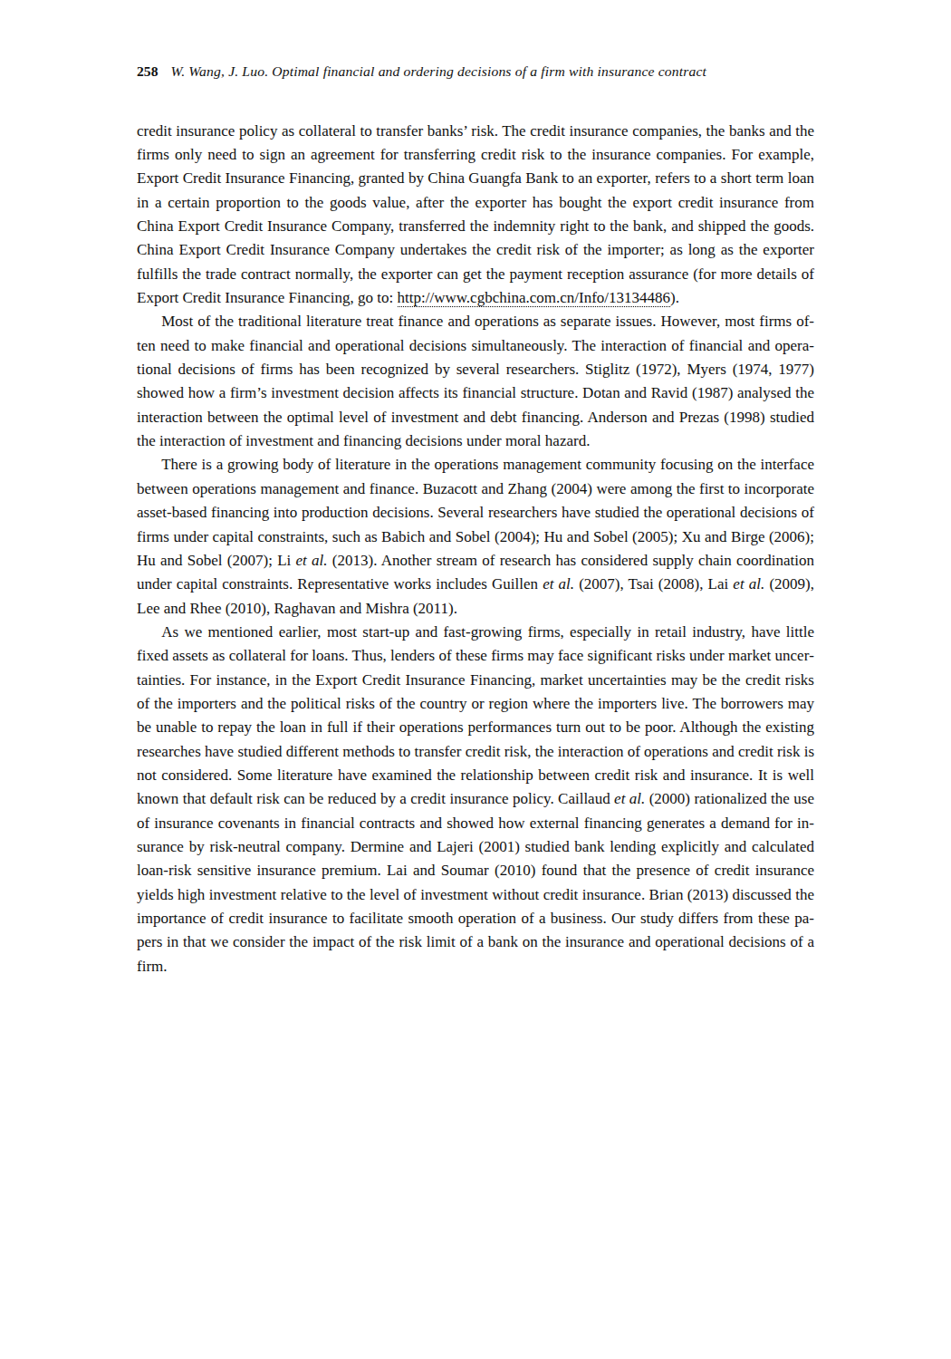258 W. Wang, J. Luo. Optimal financial and ordering decisions of a firm with insurance contract
credit insurance policy as collateral to transfer banks’ risk. The credit insurance companies, the banks and the firms only need to sign an agreement for transferring credit risk to the insurance companies. For example, Export Credit Insurance Financing, granted by China Guangfa Bank to an exporter, refers to a short term loan in a certain proportion to the goods value, after the exporter has bought the export credit insurance from China Export Credit Insurance Company, transferred the indemnity right to the bank, and shipped the goods. China Export Credit Insurance Company undertakes the credit risk of the importer; as long as the exporter fulfills the trade contract normally, the exporter can get the payment reception assurance (for more details of Export Credit Insurance Financing, go to: http://www.cgbchina.com.cn/Info/13134486).
Most of the traditional literature treat finance and operations as separate issues. However, most firms often need to make financial and operational decisions simultaneously. The interaction of financial and operational decisions of firms has been recognized by several researchers. Stiglitz (1972), Myers (1974, 1977) showed how a firm’s investment decision affects its financial structure. Dotan and Ravid (1987) analysed the interaction between the optimal level of investment and debt financing. Anderson and Prezas (1998) studied the interaction of investment and financing decisions under moral hazard.
There is a growing body of literature in the operations management community focusing on the interface between operations management and finance. Buzacott and Zhang (2004) were among the first to incorporate asset-based financing into production decisions. Several researchers have studied the operational decisions of firms under capital constraints, such as Babich and Sobel (2004); Hu and Sobel (2005); Xu and Birge (2006); Hu and Sobel (2007); Li et al. (2013). Another stream of research has considered supply chain coordination under capital constraints. Representative works includes Guillen et al. (2007), Tsai (2008), Lai et al. (2009), Lee and Rhee (2010), Raghavan and Mishra (2011).
As we mentioned earlier, most start-up and fast-growing firms, especially in retail industry, have little fixed assets as collateral for loans. Thus, lenders of these firms may face significant risks under market uncertainties. For instance, in the Export Credit Insurance Financing, market uncertainties may be the credit risks of the importers and the political risks of the country or region where the importers live. The borrowers may be unable to repay the loan in full if their operations performances turn out to be poor. Although the existing researches have studied different methods to transfer credit risk, the interaction of operations and credit risk is not considered. Some literature have examined the relationship between credit risk and insurance. It is well known that default risk can be reduced by a credit insurance policy. Caillaud et al. (2000) rationalized the use of insurance covenants in financial contracts and showed how external financing generates a demand for insurance by risk-neutral company. Dermine and Lajeri (2001) studied bank lending explicitly and calculated loan-risk sensitive insurance premium. Lai and Soumar (2010) found that the presence of credit insurance yields high investment relative to the level of investment without credit insurance. Brian (2013) discussed the importance of credit insurance to facilitate smooth operation of a business. Our study differs from these papers in that we consider the impact of the risk limit of a bank on the insurance and operational decisions of a firm.